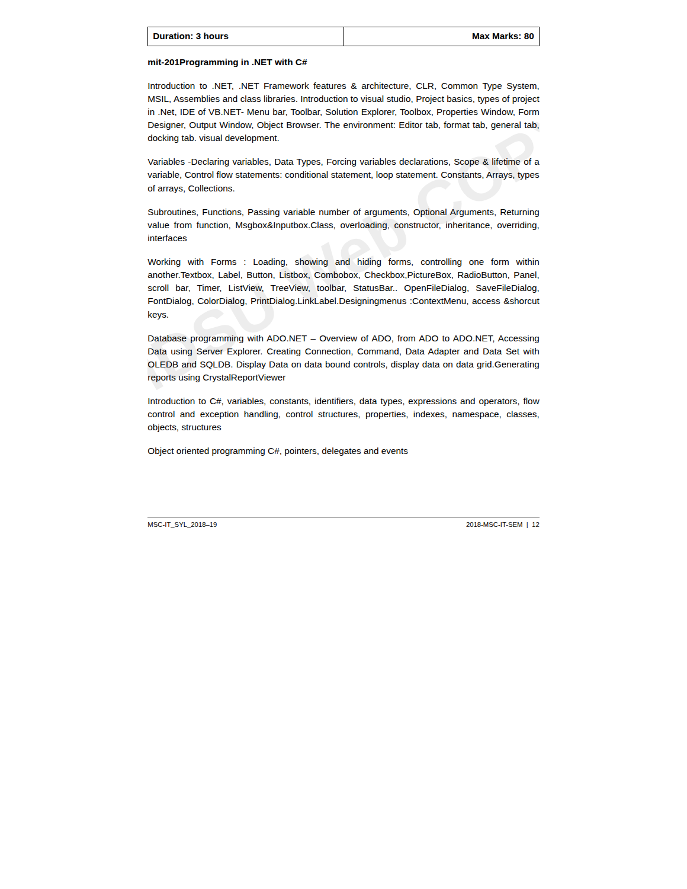MDSU Web COPY
| Duration: 3 hours | Max Marks: 80 |
mit-201Programming in .NET with C#
Introduction to .NET, .NET Framework features & architecture, CLR, Common Type System, MSIL, Assemblies and class libraries. Introduction to visual studio, Project basics, types of project in .Net, IDE of VB.NET- Menu bar, Toolbar, Solution Explorer, Toolbox, Properties Window, Form Designer, Output Window, Object Browser. The environment: Editor tab, format tab, general tab, docking tab. visual development.
Variables -Declaring variables, Data Types, Forcing variables declarations, Scope & lifetime of a variable, Control flow statements: conditional statement, loop statement. Constants, Arrays, types of arrays, Collections.
Subroutines, Functions, Passing variable number of arguments, Optional Arguments, Returning value from function, Msgbox&Inputbox.Class, overloading, constructor, inheritance, overriding, interfaces
Working with Forms : Loading, showing and hiding forms, controlling one form within another.Textbox, Label, Button, Listbox, Combobox, Checkbox,PictureBox, RadioButton, Panel, scroll bar, Timer, ListView, TreeView, toolbar, StatusBar.. OpenFileDialog, SaveFileDialog, FontDialog, ColorDialog, PrintDialog.LinkLabel.Designingmenus :ContextMenu, access &shorcut keys.
Database programming with ADO.NET – Overview of ADO, from ADO to ADO.NET, Accessing Data using Server Explorer. Creating Connection, Command, Data Adapter and Data Set with OLEDB and SQLDB. Display Data on data bound controls, display data on data grid.Generating reports using CrystalReportViewer
Introduction to C#, variables, constants, identifiers, data types, expressions and operators, flow control and exception handling, control structures, properties, indexes, namespace, classes, objects, structures
Object oriented programming C#, pointers, delegates and events
MSC-IT_SYL_2018–19 2018-MSC-IT-SEM | 12